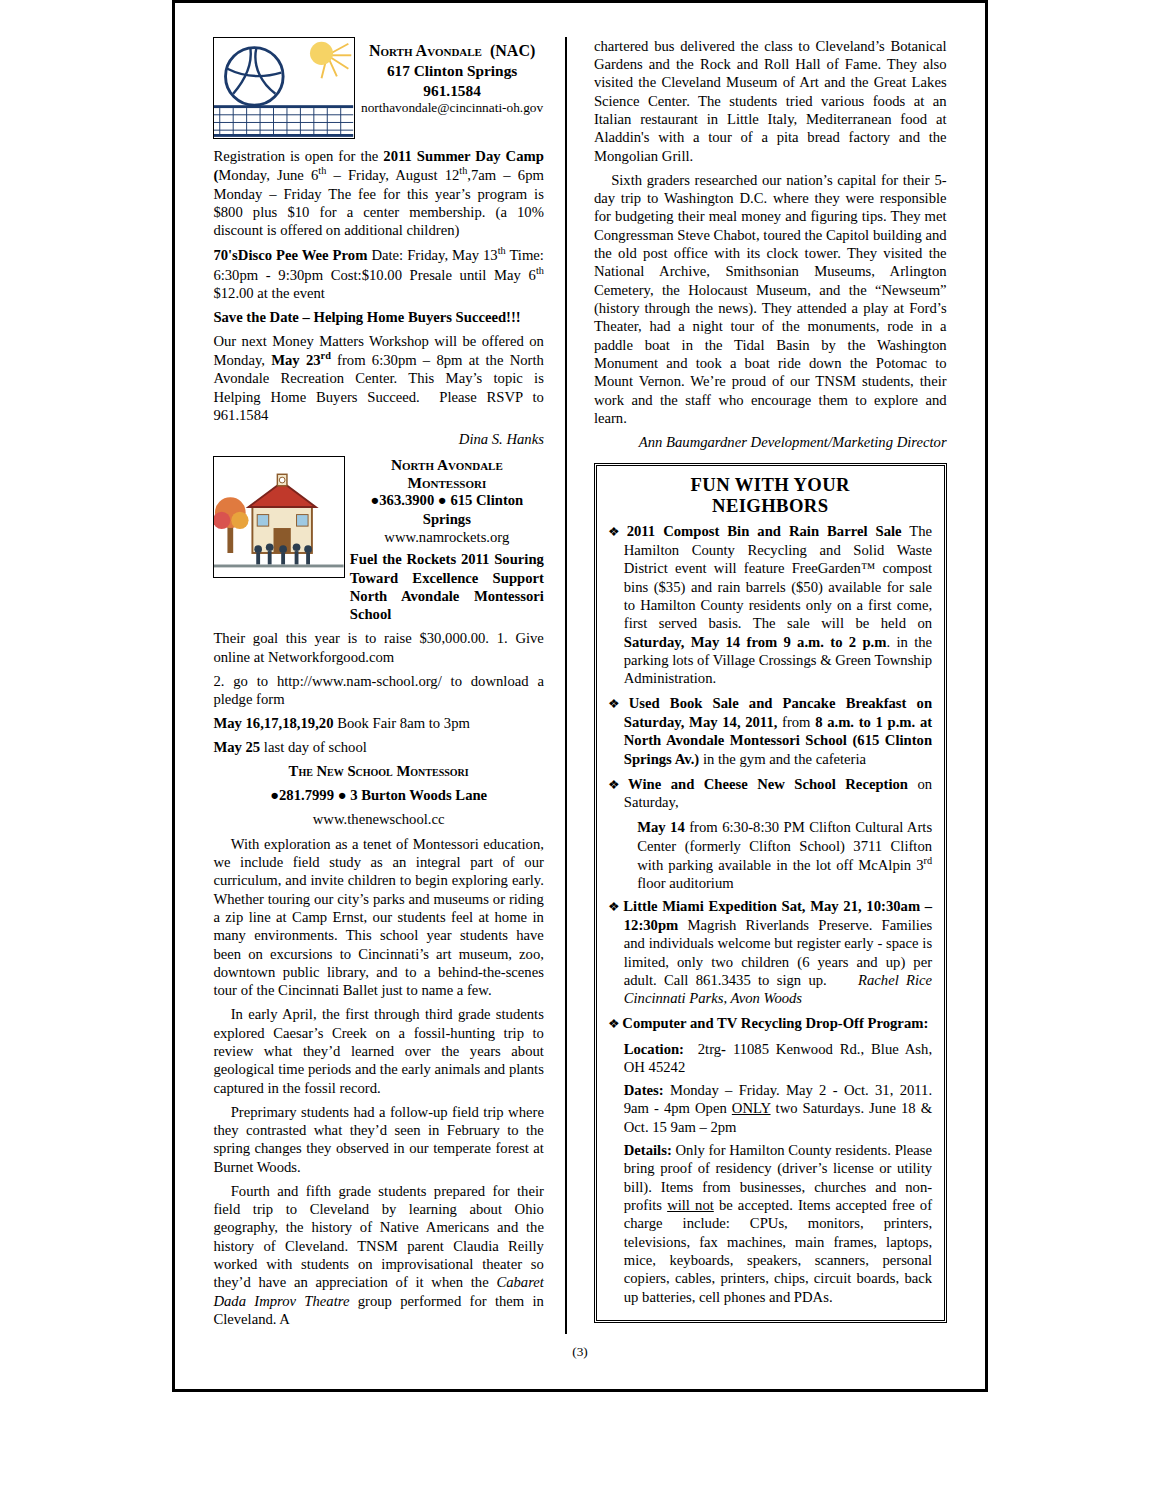North Avondale (NAC)
617 Clinton Springs
961.1584
northavondale@cincinnati-oh.gov
Registration is open for the 2011 Summer Day Camp (Monday, June 6th – Friday, August 12th,7am – 6pm Monday – Friday The fee for this year’s program is $800 plus $10 for a center membership. (a 10% discount is offered on additional children)
70'sDisco Pee Wee Prom Date: Friday, May 13th Time: 6:30pm - 9:30pm Cost:$10.00 Presale until May 6th $12.00 at the event
Save the Date – Helping Home Buyers Succeed!!!
Our next Money Matters Workshop will be offered on Monday, May 23rd from 6:30pm – 8pm at the North Avondale Recreation Center. This May’s topic is Helping Home Buyers Succeed. Please RSVP to 961.1584
Dina S. Hanks
North Avondale Montessori
●363.3900 ● 615 Clinton Springs
www.namrockets.org
Fuel the Rockets 2011 Souring Toward Excellence Support North Avondale Montessori School
Their goal this year is to raise $30,000.00. 1. Give online at Networkforgood.com
2. go to http://www.nam-school.org/ to download a pledge form
May 16,17,18,19,20 Book Fair 8am to 3pm
May 25 last day of school
The New School Montessori
●281.7999 ● 3 Burton Woods Lane
www.thenewschool.cc
With exploration as a tenet of Montessori education, we include field study as an integral part of our curriculum, and invite children to begin exploring early. Whether touring our city’s parks and museums or riding a zip line at Camp Ernst, our students feel at home in many environments. This school year students have been on excursions to Cincinnati’s art museum, zoo, downtown public library, and to a behind-the-scenes tour of the Cincinnati Ballet just to name a few.
In early April, the first through third grade students explored Caesar’s Creek on a fossil-hunting trip to review what they’d learned over the years about geological time periods and the early animals and plants captured in the fossil record.
Preprimary students had a follow-up field trip where they contrasted what they’d seen in February to the spring changes they observed in our temperate forest at Burnet Woods.
Fourth and fifth grade students prepared for their field trip to Cleveland by learning about Ohio geography, the history of Native Americans and the history of Cleveland. TNSM parent Claudia Reilly worked with students on improvisational theater so they’d have an appreciation of it when the Cabaret Dada Improv Theatre group performed for them in Cleveland. A
chartered bus delivered the class to Cleveland’s Botanical Gardens and the Rock and Roll Hall of Fame. They also visited the Cleveland Museum of Art and the Great Lakes Science Center. The students tried various foods at an Italian restaurant in Little Italy, Mediterranean food at Aladdin's with a tour of a pita bread factory and the Mongolian Grill.
Sixth graders researched our nation’s capital for their 5-day trip to Washington D.C. where they were responsible for budgeting their meal money and figuring tips. They met Congressman Steve Chabot, toured the Capitol building and the old post office with its clock tower. They visited the National Archive, Smithsonian Museums, Arlington Cemetery, the Holocaust Museum, and the “Newseum” (history through the news). They attended a play at Ford’s Theater, had a night tour of the monuments, rode in a paddle boat in the Tidal Basin by the Washington Monument and took a boat ride down the Potomac to Mount Vernon. We’re proud of our TNSM students, their work and the staff who encourage them to explore and learn.
Ann Baumgardner Development/Marketing Director
FUN WITH YOUR
NEIGHBORS
❖2011 Compost Bin and Rain Barrel Sale The Hamilton County Recycling and Solid Waste District event will feature FreeGarden™ compost bins ($35) and rain barrels ($50) available for sale to Hamilton County residents only on a first come, first served basis. The sale will be held on Saturday, May 14 from 9 a.m. to 2 p.m. in the parking lots of Village Crossings & Green Township Administration.
❖Used Book Sale and Pancake Breakfast on Saturday, May 14, 2011, from 8 a.m. to 1 p.m. at North Avondale Montessori School (615 Clinton Springs Av.) in the gym and the cafeteria
❖Wine and Cheese New School Reception on Saturday,
May 14 from 6:30-8:30 PM Clifton Cultural Arts Center (formerly Clifton School) 3711 Clifton with parking available in the lot off McAlpin 3rd floor auditorium
❖Little Miami Expedition Sat, May 21, 10:30am – 12:30pm Magrish Riverlands Preserve. Families and individuals welcome but register early - space is limited, only two children (6 years and up) per adult. Call 861.3435 to sign up. Rachel Rice Cincinnati Parks, Avon Woods
❖Computer and TV Recycling Drop-Off Program:
Location: 2trg- 11085 Kenwood Rd., Blue Ash, OH 45242
Dates: Monday – Friday. May 2 - Oct. 31, 2011. 9am - 4pm Open ONLY two Saturdays. June 18 & Oct. 15 9am – 2pm
Details: Only for Hamilton County residents. Please bring proof of residency (driver’s license or utility bill). Items from businesses, churches and non-profits will not be accepted. Items accepted free of charge include: CPUs, monitors, printers, televisions, fax machines, main frames, laptops, mice, keyboards, speakers, scanners, personal copiers, cables, printers, chips, circuit boards, back up batteries, cell phones and PDAs.
(3)